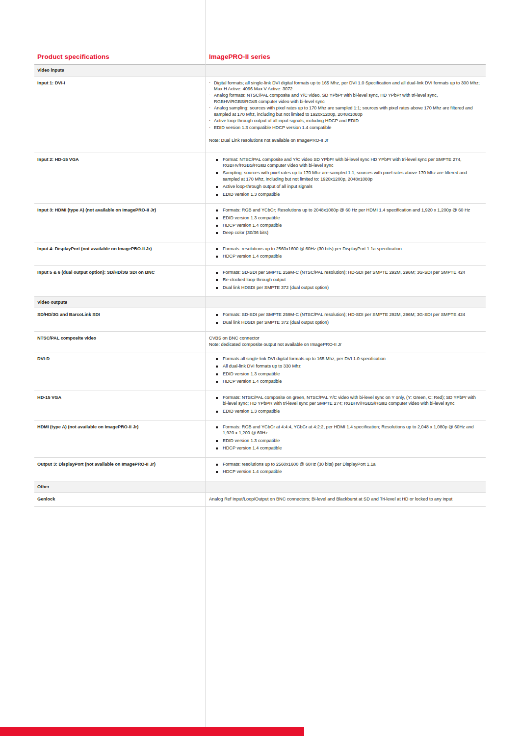| Product specifications | ImagePRO-II series |
| --- | --- |
| Video inputs | |
| Input 1: DVI-I | Digital formats; all single-link DVI digital formats up to 165 Mhz, per DVI 1.0 Specification and all dual-link DVI formats up to 300 Mhz; Max H Active: 4096 Max V Active: 3072 Analog formats: NTSC/PAL composite and Y/C video, SD YPbPr with bi-level sync, HD YPbPr with tri-level sync, RGBHV/RGBS/RGsB computer video with bi-level sync Analog sampling: sources with pixel rates up to 170 Mhz are sampled 1:1; sources with pixel rates above 170 Mhz are filtered and sampled at 170 Mhz, including but not limited to 1920x1200p, 2048x1080p Active loop-through output of all input signals, including HDCP and EDID EDID version 1.3 compatible HDCP version 1.4 compatible Note: Dual Link resolutions not available on ImagePRO-II Jr |
| Input 2: HD-15 VGA | Format: NTSC/PAL composite and Y/C video SD YPbPr with bi-level sync HD YPbPr with tri-level sync per SMPTE 274, RGBHV/RGBS/RGsB computer video with bi-level sync Sampling: sources with pixel rates up to 170 Mhz are sampled 1:1; sources with pixel rates above 170 Mhz are filtered and sampled at 170 Mhz, including but not limited to: 1920x1200p, 2048x1080p Active loop-through output of all input signals EDID version 1.3 compatible |
| Input 3: HDMI (type A) (not available on ImagePRO-II Jr) | Formats: RGB and YCbCr; Resolutions up to 2048x1080p @ 60 Hz per HDMI 1.4 specification and 1,920 x 1,200p @ 60 Hz EDID version 1.3 compatible HDCP version 1.4 compatible Deep color (30/36 bits) |
| Input 4: DisplayPort (not available on ImagePRO-II Jr) | Formats: resolutions up to 2560x1600 @ 60Hz (30 bits) per DisplayPort 1.1a specification HDCP version 1.4 compatible |
| Input 5 & 6 (dual output option): SD/HD/3G SDI on BNC | Formats: SD-SDI per SMPTE 259M-C (NTSC/PAL resolution); HD-SDI per SMPTE 292M, 296M; 3G-SDI per SMPTE 424 Re-clocked loop-through output Dual link HDSDI per SMPTE 372 (dual output option) |
| Video outputs | |
| SD/HD/3G and BarcoLink SDI | Formats: SD-SDI per SMPTE 259M-C (NTSC/PAL resolution); HD-SDI per SMPTE 292M, 296M; 3G-SDI per SMPTE 424 Dual link HDSDI per SMPTE 372 (dual output option) |
| NTSC/PAL composite video | CVBS on BNC connector Note: dedicated composite output not available on ImagePRO-II Jr |
| DVI-D | Formats all single-link DVI digital formats up to 165 Mhz, per DVI 1.0 specification All dual-link DVI formats up to 330 Mhz EDID version 1.3 compatible HDCP version 1.4 compatible |
| HD-15 VGA | Formats: NTSC/PAL composite on green, NTSC/PAL Y/C video with bi-level sync on Y only, (Y: Green, C: Red); SD YPbPr with bi-level sync; HD YPbPR with tri-level sync per SMPTE 274; RGBHV/RGBS/RGsB computer video with bi-level sync EDID version 1.3 compatible |
| HDMI (type A) (not available on ImagePRO-II Jr) | Formats: RGB and YCbCr at 4:4:4, YCbCr at 4:2:2, per HDMI 1.4 specification; Resolutions up to 2,048 x 1,080p @ 60Hz and 1,920 x 1,200 @ 60Hz EDID version 1.3 compatible HDCP version 1.4 compatible |
| Output 3: DisplayPort (not available on ImagePRO-II Jr) | Formats: resolutions up to 2560x1600 @ 60Hz (30 bits) per DisplayPort 1.1a HDCP version 1.4 compatible |
| Other | |
| Genlock | Analog Ref Input/Loop/Output on BNC connectors; Bi-level and Blackburst at SD and Tri-level at HD or locked to any input |